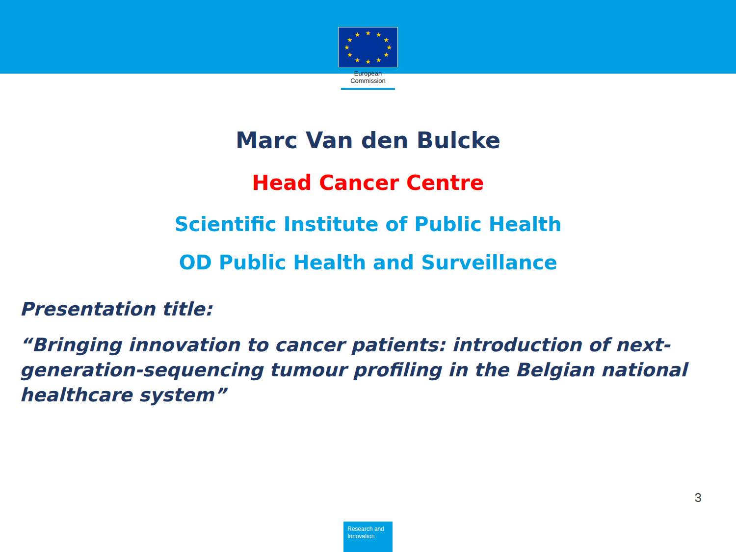★ ★ ★ ★ ★ ★ ★ ★ ★ ★ ★ ★
European
Commission
Marc Van den Bulcke
Head Cancer Centre
Scientific Institute of Public Health
OD Public Health and Surveillance
Presentation title:
“Bringing innovation to cancer patients: introduction of next-generation-sequencing tumour profiling in the Belgian national healthcare system”
3
Research and
Innovation